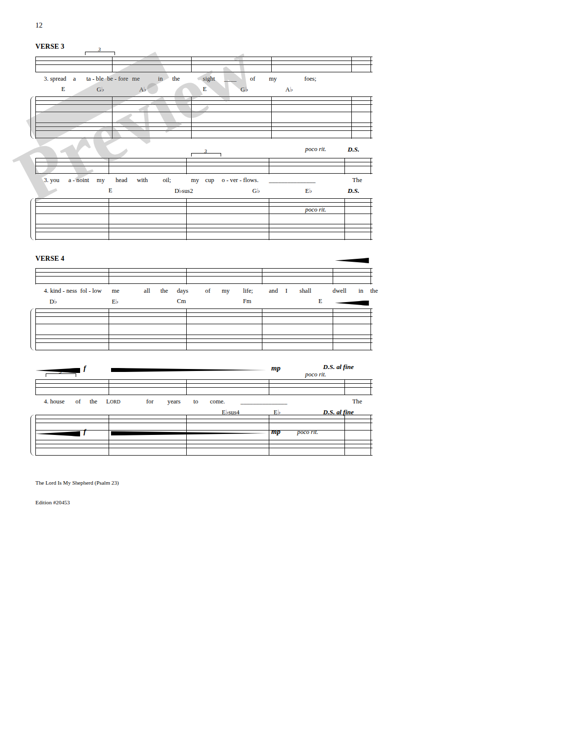12
VERSE 3
3
3. spread
a
ta - ble
be - fore
me
in
the
sight
____
of
my
foes;
E
G♭
A♭
E
G♭
A♭
3
D.S.
poco rit.
D.S.
poco rit.
3. you
a - noint
my
head
with
oil;
my
cup
o - ver - flows.
_______________
The
E
D♭sus2
G♭
E♭
VERSE 4
4. kind - ness
fol - low
me
all
the
days
of
my
life;
and
I
shall
dwell
in
the
D♭
E♭
Cm
Fm
E
3
f
mp
D.S. al fine
poco rit.
4. house
of
the
LORD
for
years
to
come.
_______________
The
E♭sus4
E♭
D.S. al fine
f
mp
poco rit.
The Lord Is My Shepherd (Psalm 23)
Edition #20453
Preview